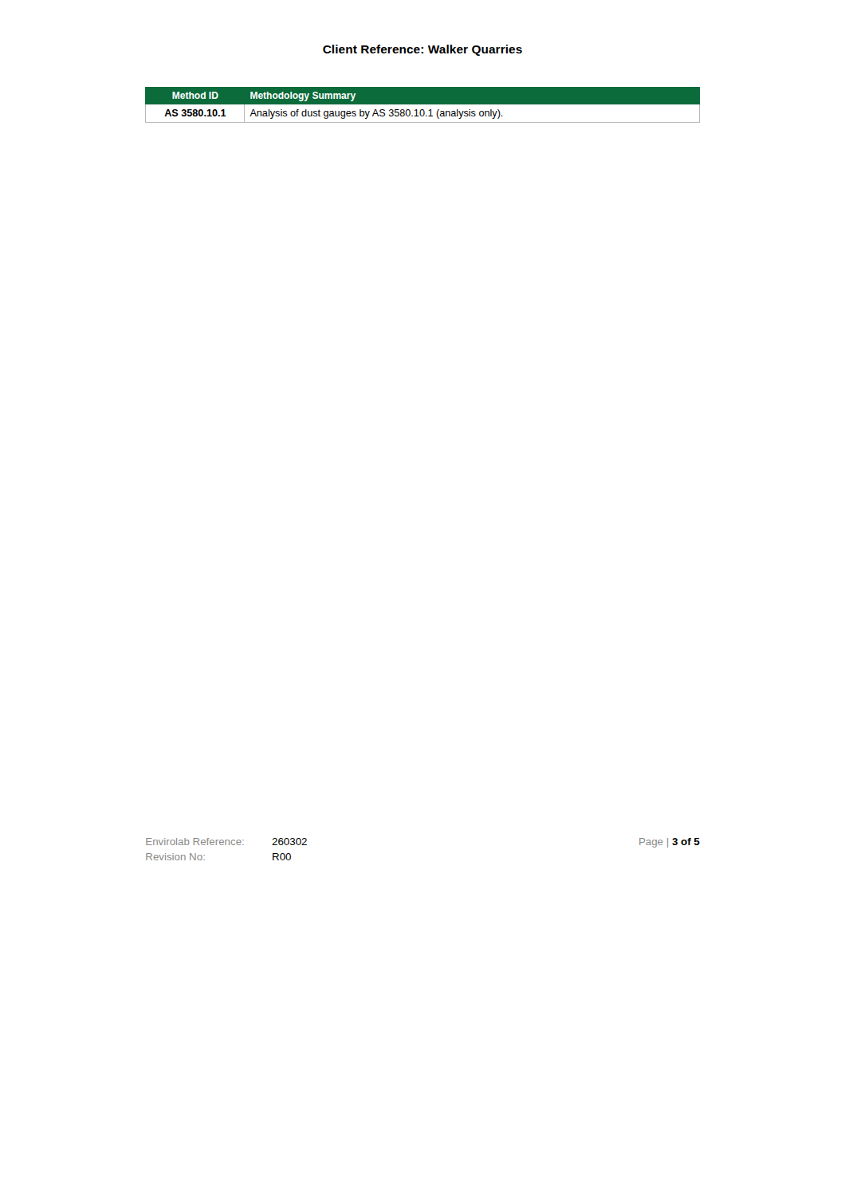Client Reference: Walker Quarries
| Method ID | Methodology Summary |
| --- | --- |
| AS 3580.10.1 | Analysis of dust gauges by AS 3580.10.1 (analysis only). |
Envirolab Reference: 260302
Revision No: R00
Page | 3 of 5